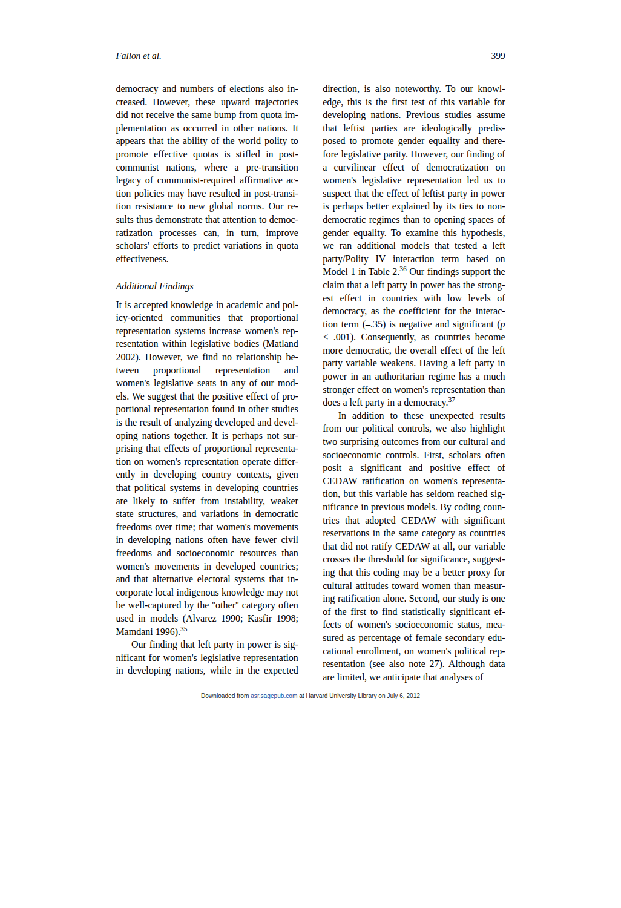Fallon et al. 399
democracy and numbers of elections also increased. However, these upward trajectories did not receive the same bump from quota implementation as occurred in other nations. It appears that the ability of the world polity to promote effective quotas is stifled in post-communist nations, where a pre-transition legacy of communist-required affirmative action policies may have resulted in post-transition resistance to new global norms. Our results thus demonstrate that attention to democratization processes can, in turn, improve scholars' efforts to predict variations in quota effectiveness.
Additional Findings
It is accepted knowledge in academic and policy-oriented communities that proportional representation systems increase women's representation within legislative bodies (Matland 2002). However, we find no relationship between proportional representation and women's legislative seats in any of our models. We suggest that the positive effect of proportional representation found in other studies is the result of analyzing developed and developing nations together. It is perhaps not surprising that effects of proportional representation on women's representation operate differently in developing country contexts, given that political systems in developing countries are likely to suffer from instability, weaker state structures, and variations in democratic freedoms over time; that women's movements in developing nations often have fewer civil freedoms and socioeconomic resources than women's movements in developed countries; and that alternative electoral systems that incorporate local indigenous knowledge may not be well-captured by the ''other'' category often used in models (Alvarez 1990; Kasfir 1998; Mamdani 1996).35
Our finding that left party in power is significant for women's legislative representation in developing nations, while in the expected direction, is also noteworthy. To our knowledge, this is the first test of this variable for developing nations. Previous studies assume that leftist parties are ideologically predisposed to promote gender equality and therefore legislative parity. However, our finding of a curvilinear effect of democratization on women's legislative representation led us to suspect that the effect of leftist party in power is perhaps better explained by its ties to nondemocratic regimes than to opening spaces of gender equality. To examine this hypothesis, we ran additional models that tested a left party/Polity IV interaction term based on Model 1 in Table 2.36 Our findings support the claim that a left party in power has the strongest effect in countries with low levels of democracy, as the coefficient for the interaction term (–.35) is negative and significant (p < .001). Consequently, as countries become more democratic, the overall effect of the left party variable weakens. Having a left party in power in an authoritarian regime has a much stronger effect on women's representation than does a left party in a democracy.37
In addition to these unexpected results from our political controls, we also highlight two surprising outcomes from our cultural and socioeconomic controls. First, scholars often posit a significant and positive effect of CEDAW ratification on women's representation, but this variable has seldom reached significance in previous models. By coding countries that adopted CEDAW with significant reservations in the same category as countries that did not ratify CEDAW at all, our variable crosses the threshold for significance, suggesting that this coding may be a better proxy for cultural attitudes toward women than measuring ratification alone. Second, our study is one of the first to find statistically significant effects of women's socioeconomic status, measured as percentage of female secondary educational enrollment, on women's political representation (see also note 27). Although data are limited, we anticipate that analyses of
Downloaded from asr.sagepub.com at Harvard University Library on July 6, 2012